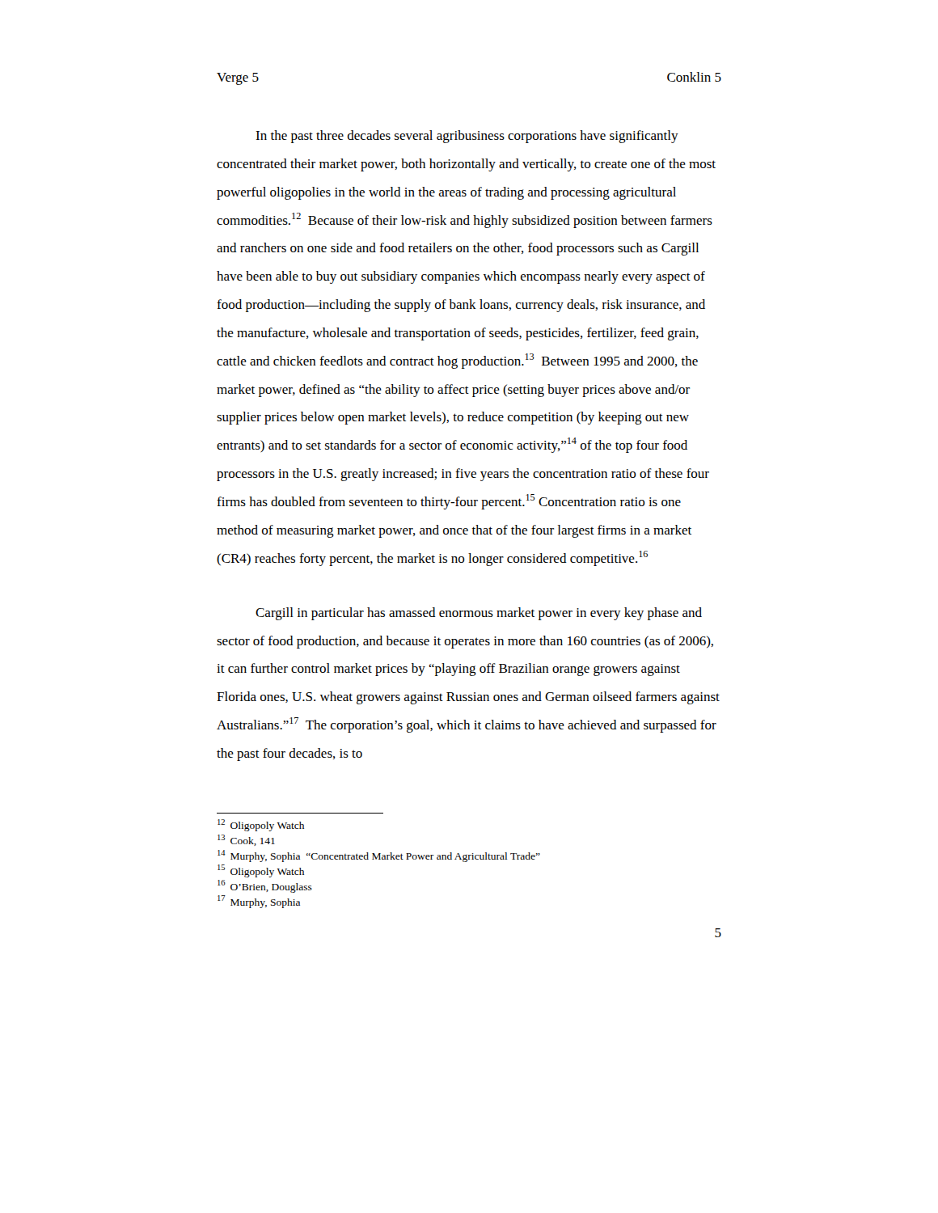Verge 5 Conklin 5
In the past three decades several agribusiness corporations have significantly concentrated their market power, both horizontally and vertically, to create one of the most powerful oligopolies in the world in the areas of trading and processing agricultural commodities.12 Because of their low-risk and highly subsidized position between farmers and ranchers on one side and food retailers on the other, food processors such as Cargill have been able to buy out subsidiary companies which encompass nearly every aspect of food production—including the supply of bank loans, currency deals, risk insurance, and the manufacture, wholesale and transportation of seeds, pesticides, fertilizer, feed grain, cattle and chicken feedlots and contract hog production.13 Between 1995 and 2000, the market power, defined as “the ability to affect price (setting buyer prices above and/or supplier prices below open market levels), to reduce competition (by keeping out new entrants) and to set standards for a sector of economic activity,”14 of the top four food processors in the U.S. greatly increased; in five years the concentration ratio of these four firms has doubled from seventeen to thirty-four percent.15 Concentration ratio is one method of measuring market power, and once that of the four largest firms in a market (CR4) reaches forty percent, the market is no longer considered competitive.16
Cargill in particular has amassed enormous market power in every key phase and sector of food production, and because it operates in more than 160 countries (as of 2006), it can further control market prices by “playing off Brazilian orange growers against Florida ones, U.S. wheat growers against Russian ones and German oilseed farmers against Australians.”17 The corporation’s goal, which it claims to have achieved and surpassed for the past four decades, is to
12 Oligopoly Watch
13 Cook, 141
14 Murphy, Sophia “Concentrated Market Power and Agricultural Trade”
15 Oligopoly Watch
16 O’Brien, Douglass
17 Murphy, Sophia
5